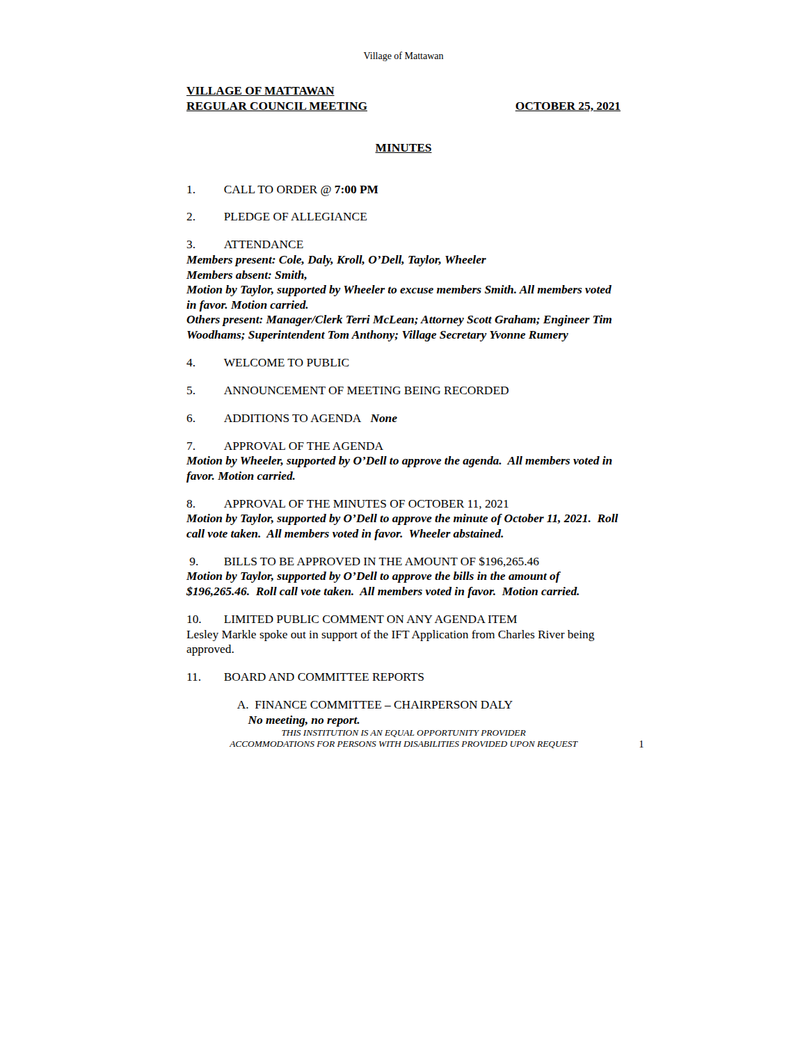Village of Mattawan
VILLAGE OF MATTAWAN
REGULAR COUNCIL MEETING OCTOBER 25, 2021
MINUTES
1.
CALL TO ORDER @ 7:00 PM
2.
PLEDGE OF ALLEGIANCE
3.
ATTENDANCE
Members present: Cole, Daly, Kroll, O’Dell, Taylor, Wheeler
Members absent: Smith,
Motion by Taylor, supported by Wheeler to excuse members Smith. All members voted in favor. Motion carried.
Others present: Manager/Clerk Terri McLean; Attorney Scott Graham; Engineer Tim Woodhams; Superintendent Tom Anthony; Village Secretary Yvonne Rumery
4.
WELCOME TO PUBLIC
5.
ANNOUNCEMENT OF MEETING BEING RECORDED
6.
ADDITIONS TO AGENDA None
7.
APPROVAL OF THE AGENDA
Motion by Wheeler, supported by O’Dell to approve the agenda. All members voted in favor. Motion carried.
8.
APPROVAL OF THE MINUTES OF OCTOBER 11, 2021
Motion by Taylor, supported by O’Dell to approve the minute of October 11, 2021. Roll call vote taken. All members voted in favor. Wheeler abstained.
9.
BILLS TO BE APPROVED IN THE AMOUNT OF $196,265.46
Motion by Taylor, supported by O’Dell to approve the bills in the amount of $196,265.46. Roll call vote taken. All members voted in favor. Motion carried.
10.
LIMITED PUBLIC COMMENT ON ANY AGENDA ITEM
Lesley Markle spoke out in support of the IFT Application from Charles River being approved.
11.
BOARD AND COMMITTEE REPORTS
A. FINANCE COMMITTEE – CHAIRPERSON DALY
No meeting, no report.
THIS INSTITUTION IS AN EQUAL OPPORTUNITY PROVIDER
ACCOMMODATIONS FOR PERSONS WITH DISABILITIES PROVIDED UPON REQUEST 1